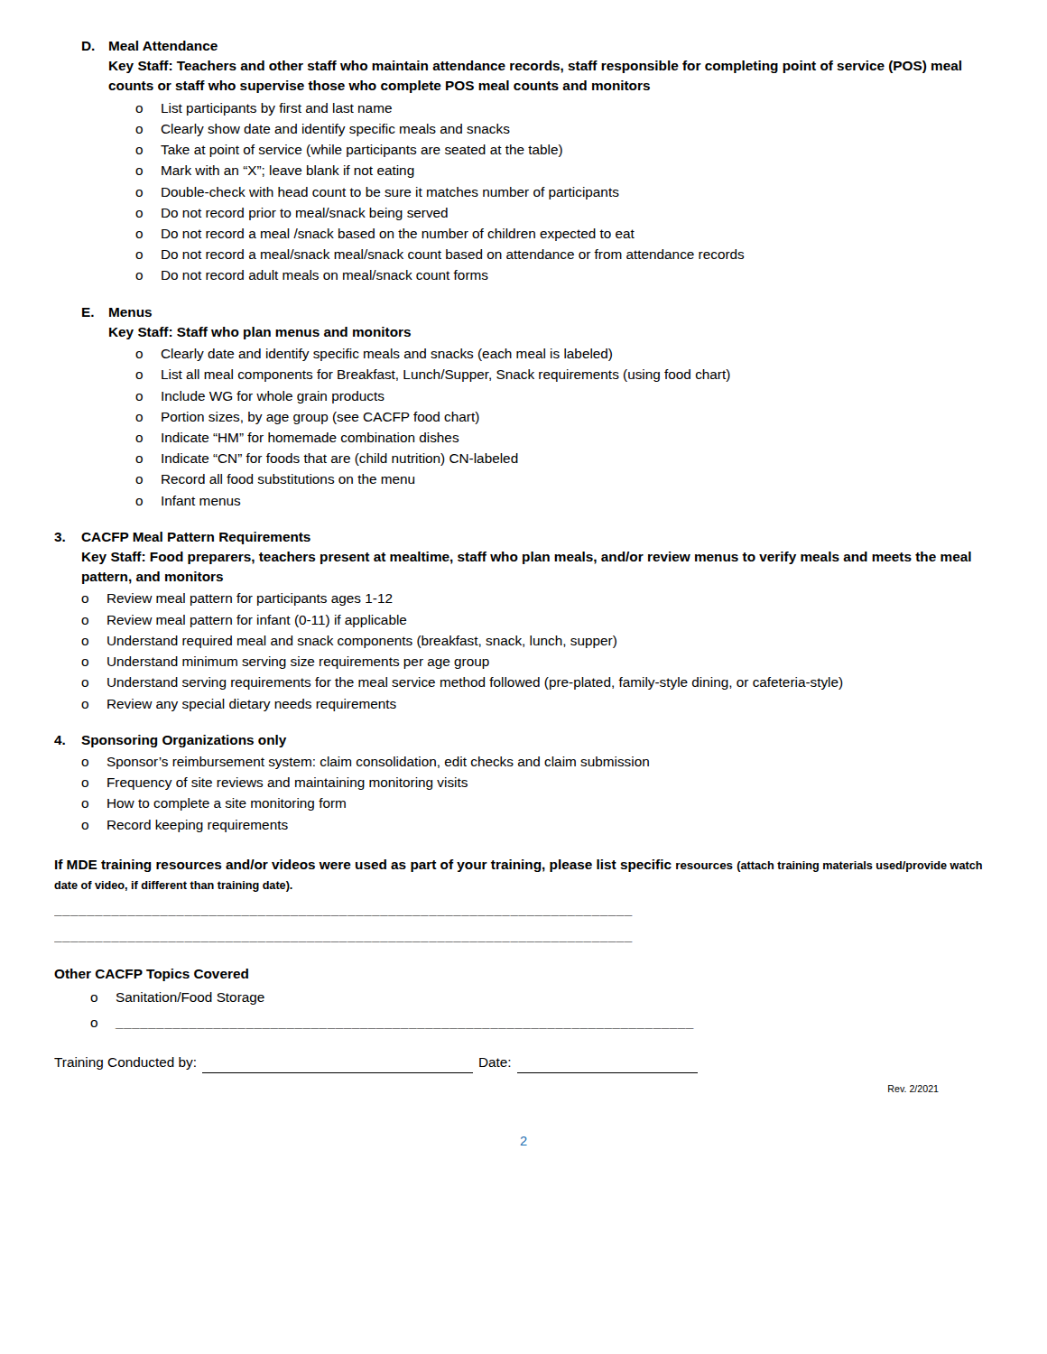D. Meal Attendance
Key Staff: Teachers and other staff who maintain attendance records, staff responsible for completing point of service (POS) meal counts or staff who supervise those who complete POS meal counts and monitors
List participants by first and last name
Clearly show date and identify specific meals and snacks
Take at point of service (while participants are seated at the table)
Mark with an “X”; leave blank if not eating
Double-check with head count to be sure it matches number of participants
Do not record prior to meal/snack being served
Do not record a meal /snack based on the number of children expected to eat
Do not record a meal/snack meal/snack count based on attendance or from attendance records
Do not record adult meals on meal/snack count forms
E. Menus
Key Staff: Staff who plan menus and monitors
Clearly date and identify specific meals and snacks (each meal is labeled)
List all meal components for Breakfast, Lunch/Supper, Snack requirements (using food chart)
Include WG for whole grain products
Portion sizes, by age group (see CACFP food chart)
Indicate “HM” for homemade combination dishes
Indicate “CN” for foods that are (child nutrition) CN-labeled
Record all food substitutions on the menu
Infant menus
3. CACFP Meal Pattern Requirements
Key Staff: Food preparers, teachers present at mealtime, staff who plan meals, and/or review menus to verify meals and meets the meal pattern, and monitors
Review meal pattern for participants ages 1-12
Review meal pattern for infant (0-11) if applicable
Understand required meal and snack components (breakfast, snack, lunch, supper)
Understand minimum serving size requirements per age group
Understand serving requirements for the meal service method followed (pre-plated, family-style dining, or cafeteria-style)
Review any special dietary needs requirements
4. Sponsoring Organizations only
Sponsor’s reimbursement system: claim consolidation, edit checks and claim submission
Frequency of site reviews and maintaining monitoring visits
How to complete a site monitoring form
Record keeping requirements
If MDE training resources and/or videos were used as part of your training, please list specific resources (attach training materials used/provide watch date of video, if different than training date).
_______________________________________________________________________
_______________________________________________________________________
Other CACFP Topics Covered
Sanitation/Food Storage
_______________________________________________________________________
Training Conducted by: Date:
Rev. 2/2021
2